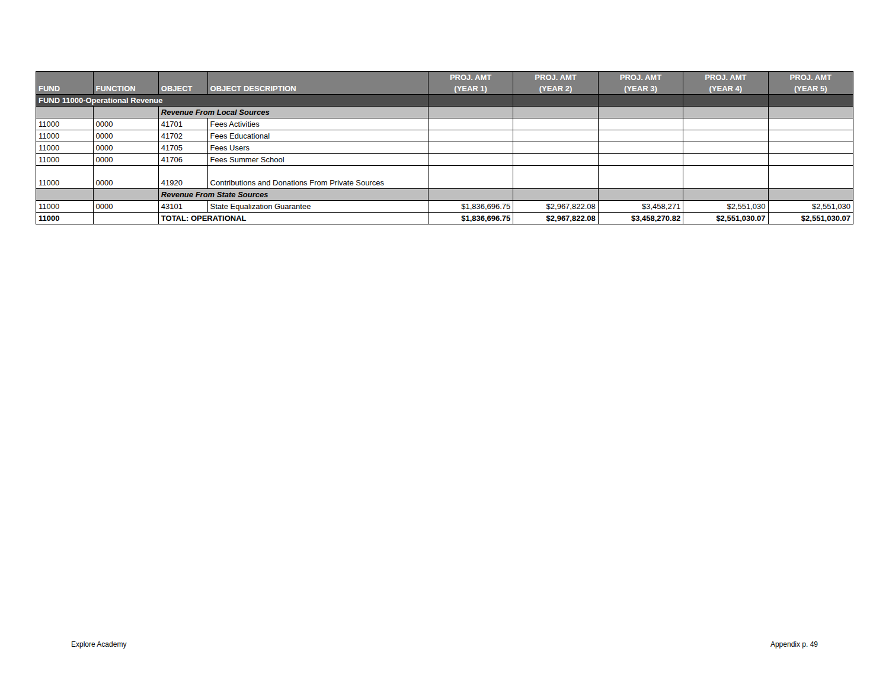| | | | | PROJ. AMT | PROJ. AMT | PROJ. AMT | PROJ. AMT | PROJ. AMT |
| --- | --- | --- | --- | --- | --- | --- | --- | --- |
| FUND | FUNCTION | OBJECT | OBJECT DESCRIPTION | (YEAR 1) | (YEAR 2) | (YEAR 3) | (YEAR 4) | (YEAR 5) |
| FUND 11000-Operational Revenue | | | | | |
| | | Revenue From Local Sources | | | | | |
| 11000 | 0000 | 41701 | Fees Activities | | | | | |
| 11000 | 0000 | 41702 | Fees Educational | | | | | |
| 11000 | 0000 | 41705 | Fees Users | | | | | |
| 11000 | 0000 | 41706 | Fees Summer School | | | | | |
| 11000 | 0000 | 41920 | Contributions and Donations From Private Sources | | | | | |
| | | Revenue From State Sources | | | | | |
| 11000 | 0000 | 43101 | State Equalization Guarantee | $1,836,696.75 | $2,967,822.08 | $3,458,271 | $2,551,030 | $2,551,030 |
| 11000 | | TOTAL: OPERATIONAL | $1,836,696.75 | $2,967,822.08 | $3,458,270.82 | $2,551,030.07 | $2,551,030.07 |
Explore Academy
Appendix p. 49